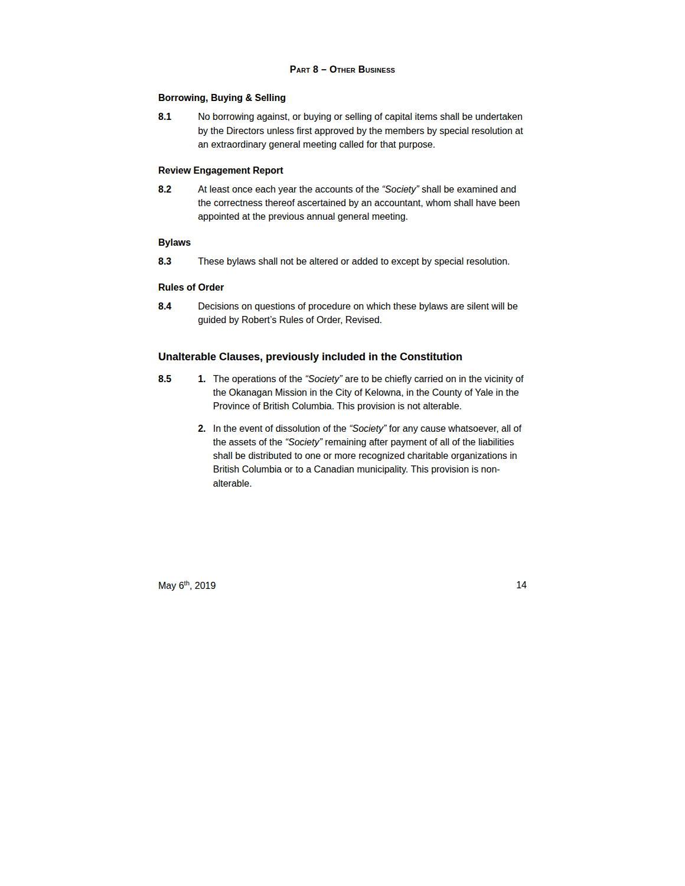Part 8 – Other Business
Borrowing, Buying & Selling
8.1
No borrowing against, or buying or selling of capital items shall be undertaken by the Directors unless first approved by the members by special resolution at an extraordinary general meeting called for that purpose.
Review Engagement Report
8.2
At least once each year the accounts of the “Society” shall be examined and the correctness thereof ascertained by an accountant, whom shall have been appointed at the previous annual general meeting.
Bylaws
8.3
These bylaws shall not be altered or added to except by special resolution.
Rules of Order
8.4
Decisions on questions of procedure on which these bylaws are silent will be guided by Robert’s Rules of Order, Revised.
Unalterable Clauses, previously included in the Constitution
8.5
1. The operations of the “Society” are to be chiefly carried on in the vicinity of the Okanagan Mission in the City of Kelowna, in the County of Yale in the Province of British Columbia. This provision is not alterable.
2. In the event of dissolution of the “Society” for any cause whatsoever, all of the assets of the “Society” remaining after payment of all of the liabilities shall be distributed to one or more recognized charitable organizations in British Columbia or to a Canadian municipality. This provision is non-alterable.
May 6th, 2019 14